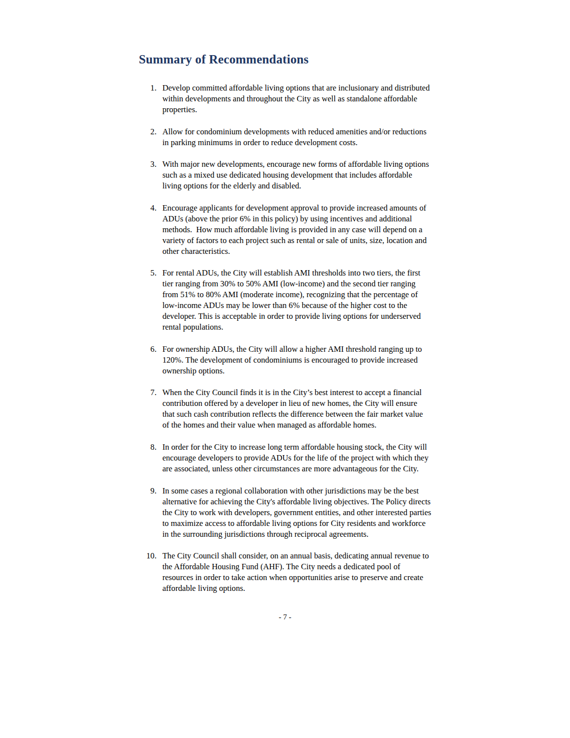Summary of Recommendations
Develop committed affordable living options that are inclusionary and distributed within developments and throughout the City as well as standalone affordable properties.
Allow for condominium developments with reduced amenities and/or reductions in parking minimums in order to reduce development costs.
With major new developments, encourage new forms of affordable living options such as a mixed use dedicated housing development that includes affordable living options for the elderly and disabled.
Encourage applicants for development approval to provide increased amounts of ADUs (above the prior 6% in this policy) by using incentives and additional methods. How much affordable living is provided in any case will depend on a variety of factors to each project such as rental or sale of units, size, location and other characteristics.
For rental ADUs, the City will establish AMI thresholds into two tiers, the first tier ranging from 30% to 50% AMI (low-income) and the second tier ranging from 51% to 80% AMI (moderate income), recognizing that the percentage of low-income ADUs may be lower than 6% because of the higher cost to the developer. This is acceptable in order to provide living options for underserved rental populations.
For ownership ADUs, the City will allow a higher AMI threshold ranging up to 120%. The development of condominiums is encouraged to provide increased ownership options.
When the City Council finds it is in the City’s best interest to accept a financial contribution offered by a developer in lieu of new homes, the City will ensure that such cash contribution reflects the difference between the fair market value of the homes and their value when managed as affordable homes.
In order for the City to increase long term affordable housing stock, the City will encourage developers to provide ADUs for the life of the project with which they are associated, unless other circumstances are more advantageous for the City.
In some cases a regional collaboration with other jurisdictions may be the best alternative for achieving the City's affordable living objectives. The Policy directs the City to work with developers, government entities, and other interested parties to maximize access to affordable living options for City residents and workforce in the surrounding jurisdictions through reciprocal agreements.
The City Council shall consider, on an annual basis, dedicating annual revenue to the Affordable Housing Fund (AHF). The City needs a dedicated pool of resources in order to take action when opportunities arise to preserve and create affordable living options.
- 7 -